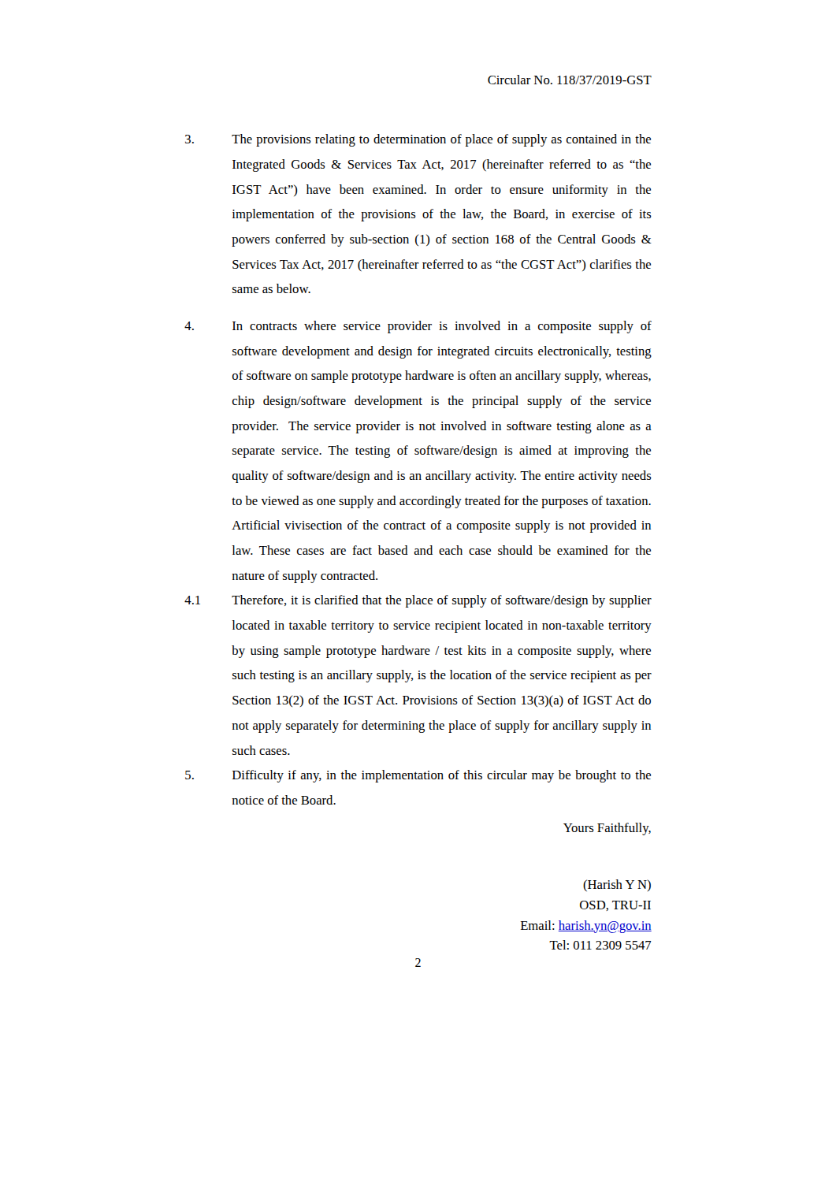Circular No. 118/37/2019-GST
3.
The provisions relating to determination of place of supply as contained in the Integrated Goods & Services Tax Act, 2017 (hereinafter referred to as “the IGST Act”) have been examined. In order to ensure uniformity in the implementation of the provisions of the law, the Board, in exercise of its powers conferred by sub-section (1) of section 168 of the Central Goods & Services Tax Act, 2017 (hereinafter referred to as “the CGST Act”) clarifies the same as below.
4.
In contracts where service provider is involved in a composite supply of software development and design for integrated circuits electronically, testing of software on sample prototype hardware is often an ancillary supply, whereas, chip design/software development is the principal supply of the service provider. The service provider is not involved in software testing alone as a separate service. The testing of software/design is aimed at improving the quality of software/design and is an ancillary activity. The entire activity needs to be viewed as one supply and accordingly treated for the purposes of taxation. Artificial vivisection of the contract of a composite supply is not provided in law. These cases are fact based and each case should be examined for the nature of supply contracted.
4.1
Therefore, it is clarified that the place of supply of software/design by supplier located in taxable territory to service recipient located in non-taxable territory by using sample prototype hardware / test kits in a composite supply, where such testing is an ancillary supply, is the location of the service recipient as per Section 13(2) of the IGST Act. Provisions of Section 13(3)(a) of IGST Act do not apply separately for determining the place of supply for ancillary supply in such cases.
5.
Difficulty if any, in the implementation of this circular may be brought to the notice of the Board.
Yours Faithfully,
(Harish Y N)
OSD, TRU-II
Email: harish.yn@gov.in
Tel: 011 2309 5547
2